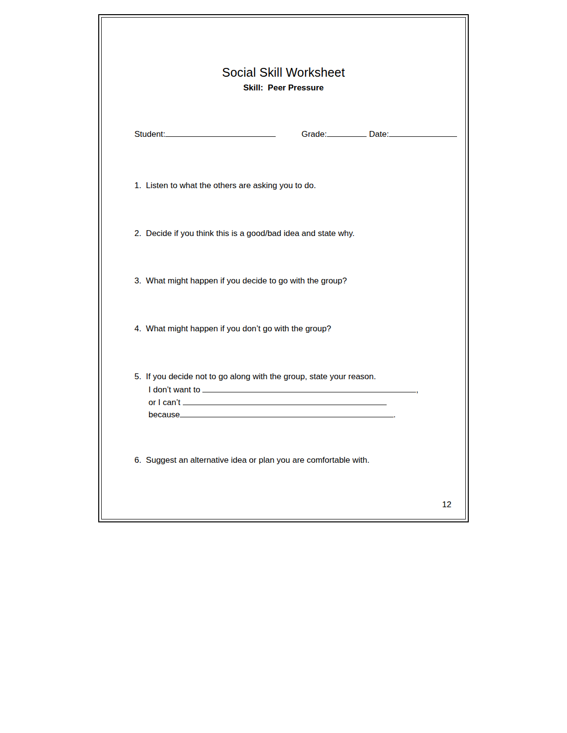Social Skill Worksheet
Skill: Peer Pressure
Student: Grade: Date:
1. Listen to what the others are asking you to do.
2. Decide if you think this is a good/bad idea and state why.
3. What might happen if you decide to go with the group?
4. What might happen if you don’t go with the group?
5. If you decide not to go along with the group, state your reason.
I don’t want to ,
or I can’t
because .
6. Suggest an alternative idea or plan you are comfortable with.
12